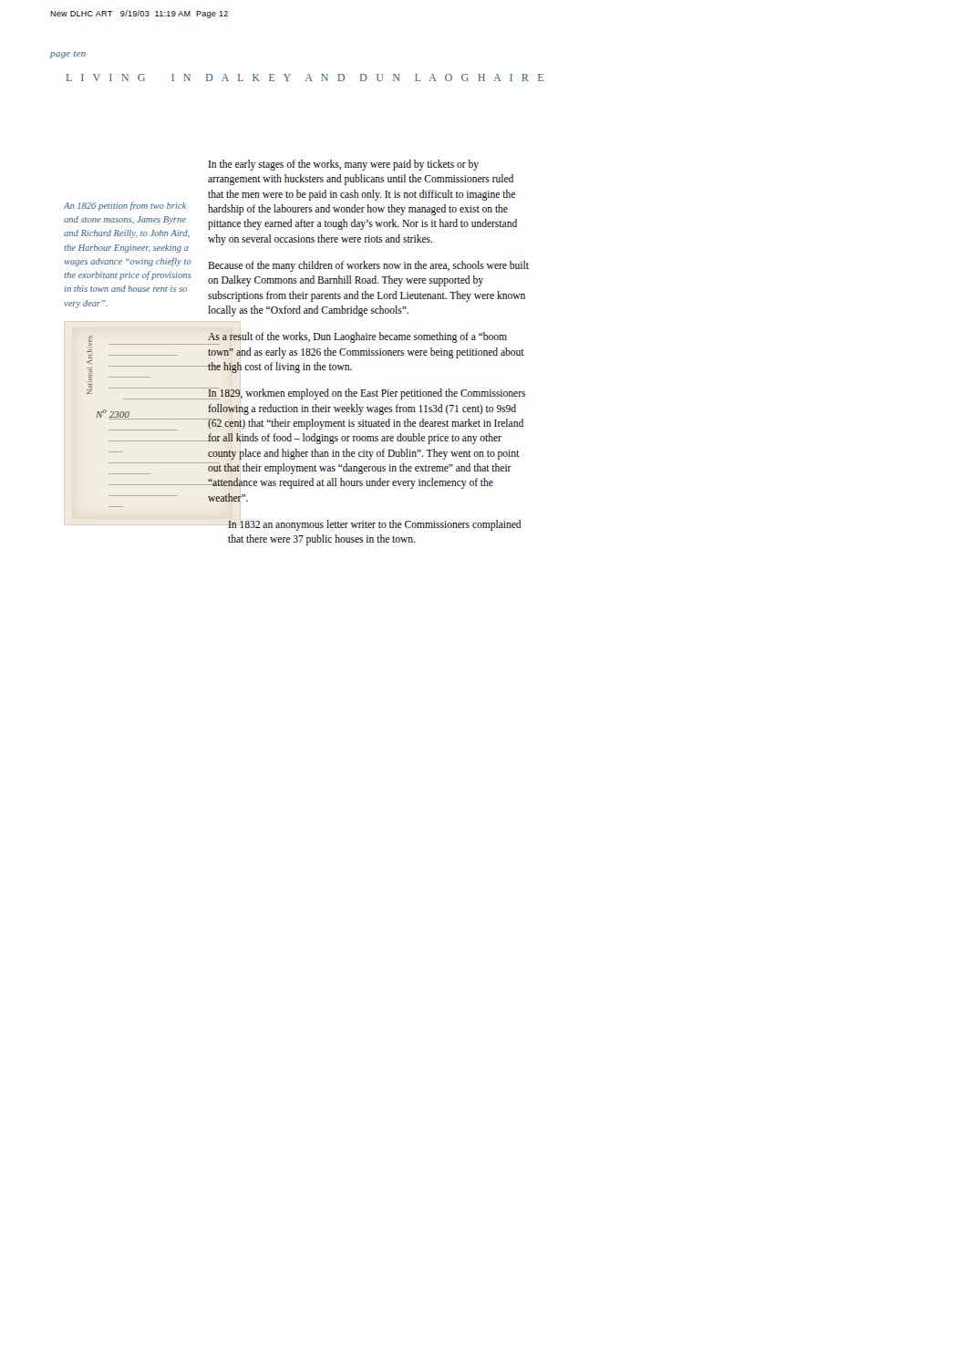New DLHC ART 9/19/03 11:19 AM Page 12
page ten
L I V I N G I N D A L K E Y A N D D U N L A O G H A I R E
An 1826 petition from two brick and stone masons, James Byrne and Richard Reilly, to John Aird, the Harbour Engineer, seeking a wages advance “owing chiefly to the exorbitant price of provisions in this town and house rent is so very dear”.
(source: National Archives)
National Archives
No 2300
In the early stages of the works, many were paid by tickets or by arrangement with hucksters and publicans until the Commissioners ruled that the men were to be paid in cash only. It is not difficult to imagine the hardship of the labourers and wonder how they managed to exist on the pittance they earned after a tough day’s work. Nor is it hard to understand why on several occasions there were riots and strikes.
Because of the many children of workers now in the area, schools were built on Dalkey Commons and Barnhill Road. They were supported by subscriptions from their parents and the Lord Lieutenant. They were known locally as the “Oxford and Cambridge schools”.
As a result of the works, Dun Laoghaire became something of a “boom town” and as early as 1826 the Commissioners were being petitioned about the high cost of living in the town.
In 1829, workmen employed on the East Pier petitioned the Commissioners following a reduction in their weekly wages from 11s3d (71 cent) to 9s9d (62 cent) that “their employment is situated in the dearest market in Ireland for all kinds of food – lodgings or rooms are double price to any other county place and higher than in the city of Dublin”. They went on to point out that their employment was “dangerous in the extreme” and that their “attendance was required at all hours under every inclemency of the weather”.
In 1832 an anonymous letter writer to the Commissioners complained that there were 37 public houses in the town.